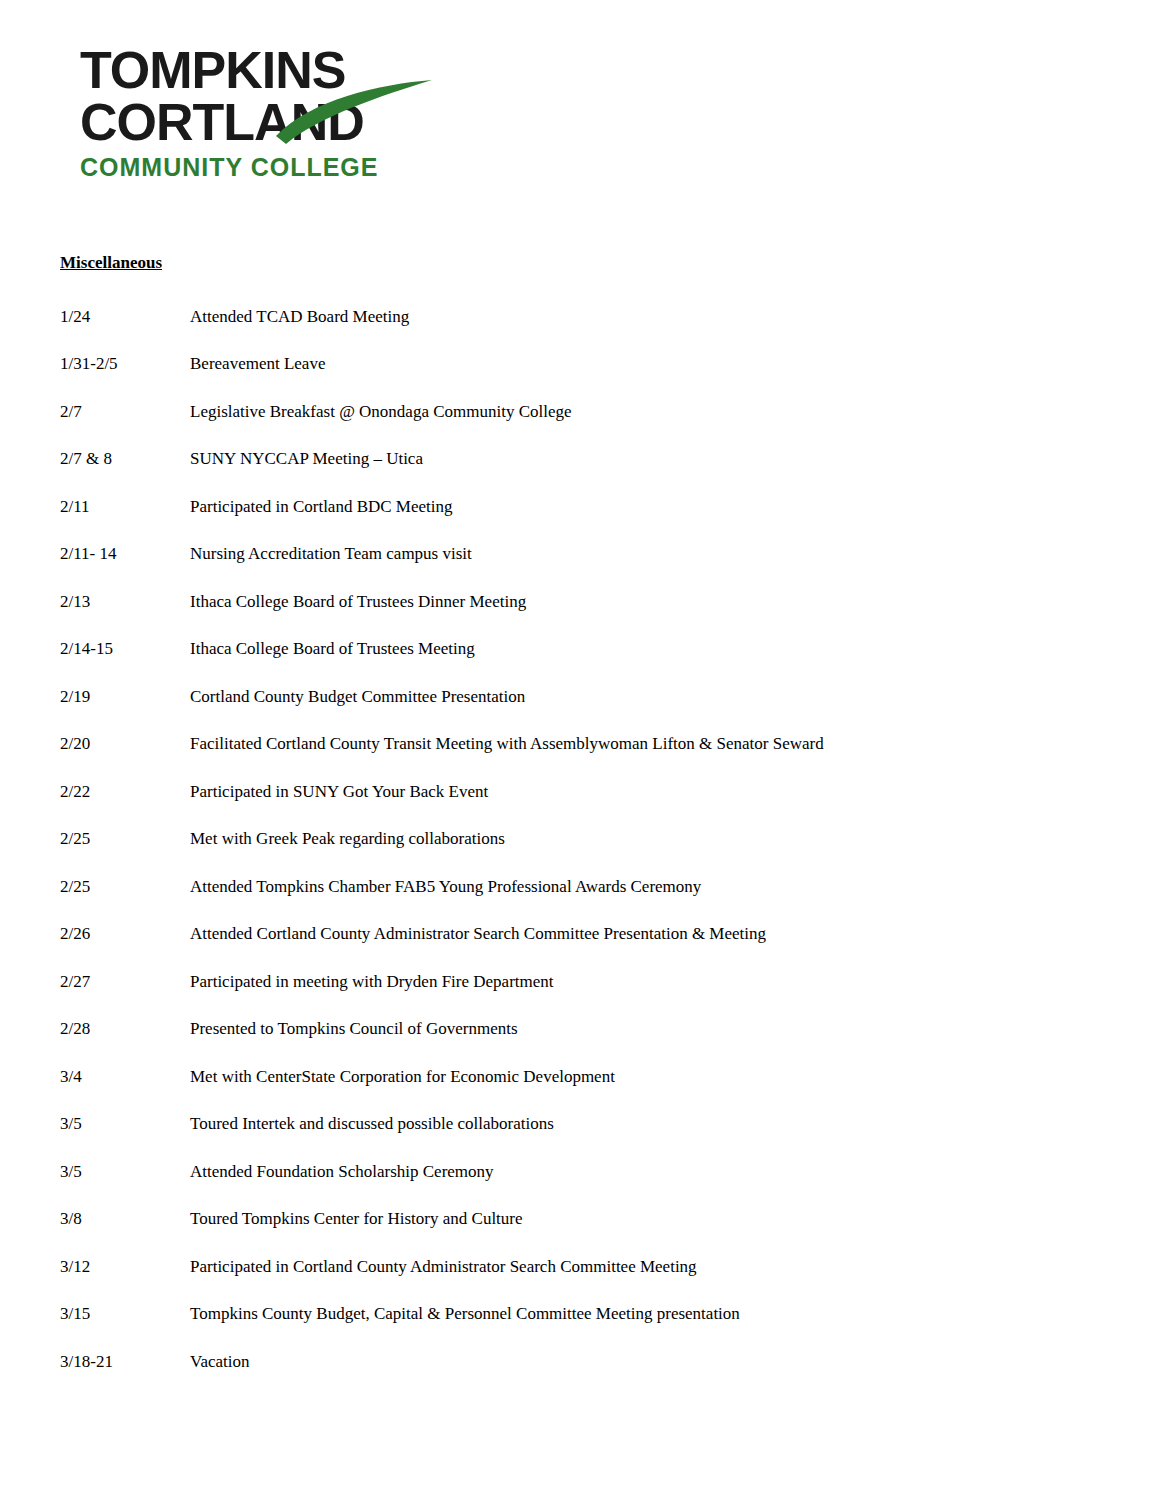TOMPKINS CORTLAND COMMUNITY COLLEGE
Miscellaneous
| 1/24 | Attended TCAD Board Meeting |
| 1/31-2/5 | Bereavement Leave |
| 2/7 | Legislative Breakfast @ Onondaga Community College |
| 2/7 & 8 | SUNY NYCCAP Meeting – Utica |
| 2/11 | Participated in Cortland BDC Meeting |
| 2/11- 14 | Nursing Accreditation Team campus visit |
| 2/13 | Ithaca College Board of Trustees Dinner Meeting |
| 2/14-15 | Ithaca College Board of Trustees Meeting |
| 2/19 | Cortland County Budget Committee Presentation |
| 2/20 | Facilitated Cortland County Transit Meeting with Assemblywoman Lifton & Senator Seward |
| 2/22 | Participated in SUNY Got Your Back Event |
| 2/25 | Met with Greek Peak regarding collaborations |
| 2/25 | Attended Tompkins Chamber FAB5 Young Professional Awards Ceremony |
| 2/26 | Attended Cortland County Administrator Search Committee Presentation & Meeting |
| 2/27 | Participated in meeting with Dryden Fire Department |
| 2/28 | Presented to Tompkins Council of Governments |
| 3/4 | Met with CenterState Corporation for Economic Development |
| 3/5 | Toured Intertek and discussed possible collaborations |
| 3/5 | Attended Foundation Scholarship Ceremony |
| 3/8 | Toured Tompkins Center for History and Culture |
| 3/12 | Participated in Cortland County Administrator Search Committee Meeting |
| 3/15 | Tompkins County Budget, Capital & Personnel Committee Meeting presentation |
| 3/18-21 | Vacation |